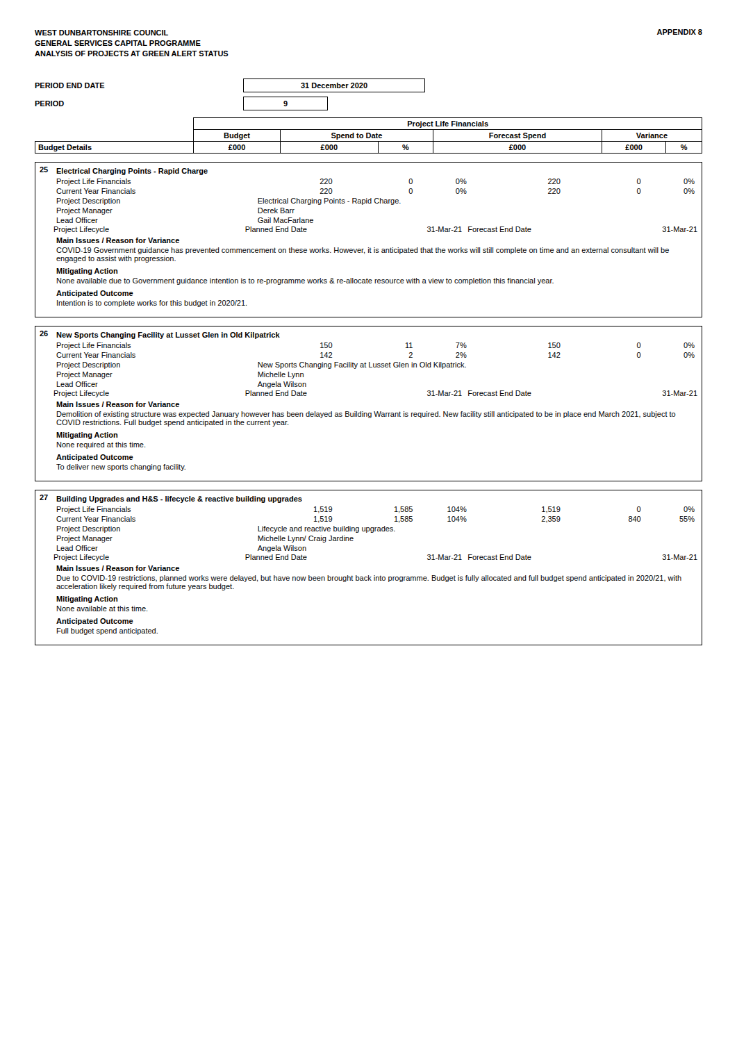WEST DUNBARTONSHIRE COUNCIL
GENERAL SERVICES CAPITAL PROGRAMME
ANALYSIS OF PROJECTS AT GREEN ALERT STATUS
APPENDIX 8
PERIOD END DATE
31 December 2020
PERIOD
9
| | Project Life Financials |
| Budget | Spend to Date | Forecast Spend | Variance |
| Budget Details | £000 | £000 | % | £000 | £000 | % |
25
Electrical Charging Points - Rapid Charge
| Project Life Financials | 220 | 0 | 0% | 220 | 0 | 0% |
| Current Year Financials | 220 | 0 | 0% | 220 | 0 | 0% |
| Project Description | Electrical Charging Points - Rapid Charge. |
| Project Manager | Derek Barr |
| Lead Officer | Gail MacFarlane |
Project Lifecycle
Planned End Date
31-Mar-21
Forecast End Date
31-Mar-21
Main Issues / Reason for Variance
COVID-19 Government guidance has prevented commencement on these works. However, it is anticipated that the works will still complete on time and an external consultant will be engaged to assist with progression.
Mitigating Action
None available due to Government guidance intention is to re-programme works & re-allocate resource with a view to completion this financial year.
Anticipated Outcome
Intention is to complete works for this budget in 2020/21.
26
New Sports Changing Facility at Lusset Glen in Old Kilpatrick
| Project Life Financials | 150 | 11 | 7% | 150 | 0 | 0% |
| Current Year Financials | 142 | 2 | 2% | 142 | 0 | 0% |
| Project Description | New Sports Changing Facility at Lusset Glen in Old Kilpatrick. |
| Project Manager | Michelle Lynn |
| Lead Officer | Angela Wilson |
Project Lifecycle
Planned End Date
31-Mar-21
Forecast End Date
31-Mar-21
Main Issues / Reason for Variance
Demolition of existing structure was expected January however has been delayed as Building Warrant is required. New facility still anticipated to be in place end March 2021, subject to COVID restrictions. Full budget spend anticipated in the current year.
Mitigating Action
None required at this time.
Anticipated Outcome
To deliver new sports changing facility.
27
Building Upgrades and H&S - lifecycle & reactive building upgrades
| Project Life Financials | 1,519 | 1,585 | 104% | 1,519 | 0 | 0% |
| Current Year Financials | 1,519 | 1,585 | 104% | 2,359 | 840 | 55% |
| Project Description | Lifecycle and reactive building upgrades. |
| Project Manager | Michelle Lynn/ Craig Jardine |
| Lead Officer | Angela Wilson |
Project Lifecycle
Planned End Date
31-Mar-21
Forecast End Date
31-Mar-21
Main Issues / Reason for Variance
Due to COVID-19 restrictions, planned works were delayed, but have now been brought back into programme. Budget is fully allocated and full budget spend anticipated in 2020/21, with acceleration likely required from future years budget.
Mitigating Action
None available at this time.
Anticipated Outcome
Full budget spend anticipated.